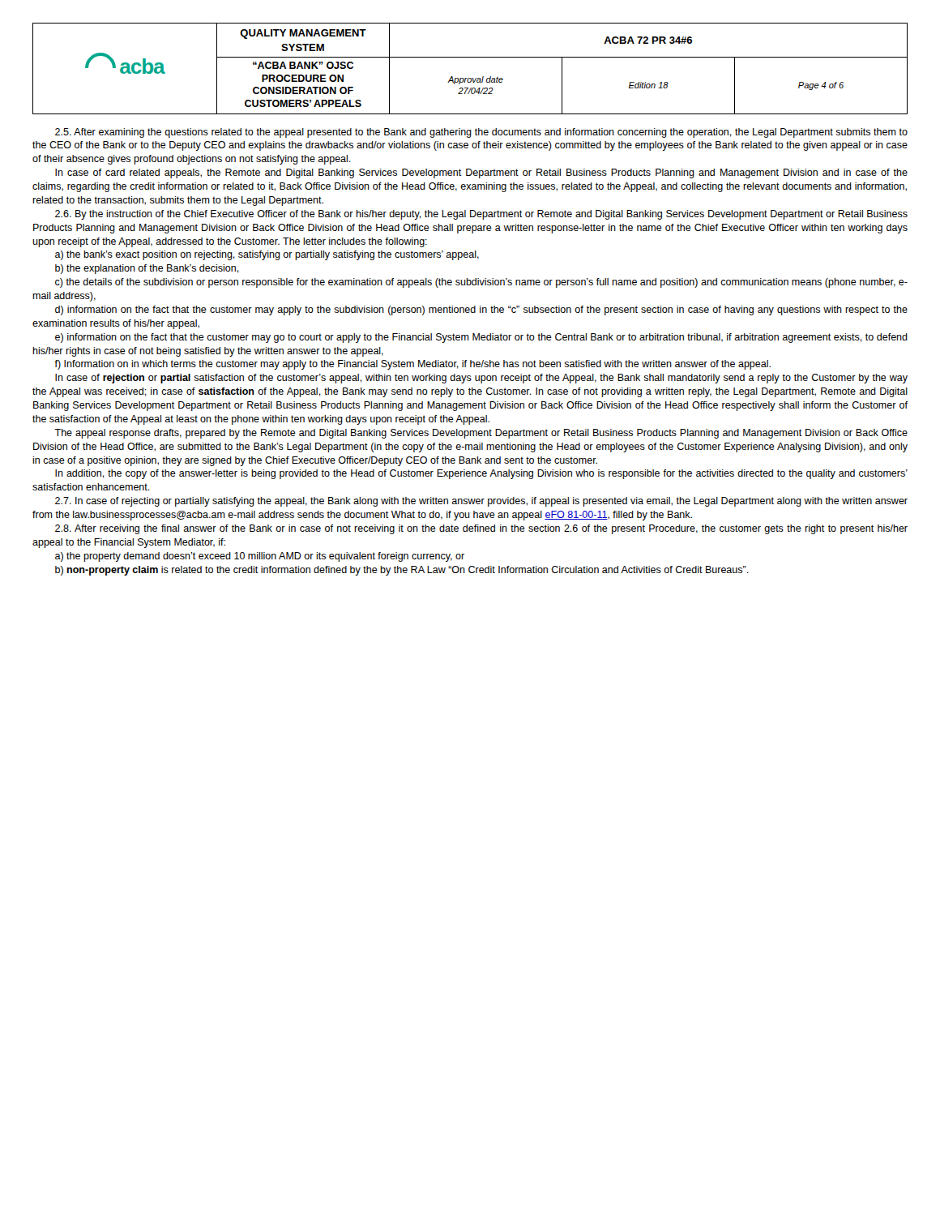| acba | QUALITY MANAGEMENT SYSTEM | ACBA 72 PR 34#6 |
| “ACBA BANK” OJSC PROCEDURE ON CONSIDERATION OF CUSTOMERS’ APPEALS | Approval date 27/04/22 | Edition 18 | Page 4 of 6 |
2.5. After examining the questions related to the appeal presented to the Bank and gathering the documents and information concerning the operation, the Legal Department submits them to the CEO of the Bank or to the Deputy CEO and explains the drawbacks and/or violations (in case of their existence) committed by the employees of the Bank related to the given appeal or in case of their absence gives profound objections on not satisfying the appeal.
In case of card related appeals, the Remote and Digital Banking Services Development Department or Retail Business Products Planning and Management Division and in case of the claims, regarding the credit information or related to it, Back Office Division of the Head Office, examining the issues, related to the Appeal, and collecting the relevant documents and information, related to the transaction, submits them to the Legal Department.
2.6. By the instruction of the Chief Executive Officer of the Bank or his/her deputy, the Legal Department or Remote and Digital Banking Services Development Department or Retail Business Products Planning and Management Division or Back Office Division of the Head Office shall prepare a written response-letter in the name of the Chief Executive Officer within ten working days upon receipt of the Appeal, addressed to the Customer. The letter includes the following:
a) the bank’s exact position on rejecting, satisfying or partially satisfying the customers’ appeal,
b) the explanation of the Bank’s decision,
c) the details of the subdivision or person responsible for the examination of appeals (the subdivision’s name or person’s full name and position) and communication means (phone number, e-mail address),
d) information on the fact that the customer may apply to the subdivision (person) mentioned in the “c” subsection of the present section in case of having any questions with respect to the examination results of his/her appeal,
e) information on the fact that the customer may go to court or apply to the Financial System Mediator or to the Central Bank or to arbitration tribunal, if arbitration agreement exists, to defend his/her rights in case of not being satisfied by the written answer to the appeal,
f) Information on in which terms the customer may apply to the Financial System Mediator, if he/she has not been satisfied with the written answer of the appeal.
In case of rejection or partial satisfaction of the customer’s appeal, within ten working days upon receipt of the Appeal, the Bank shall mandatorily send a reply to the Customer by the way the Appeal was received; in case of satisfaction of the Appeal, the Bank may send no reply to the Customer. In case of not providing a written reply, the Legal Department, Remote and Digital Banking Services Development Department or Retail Business Products Planning and Management Division or Back Office Division of the Head Office respectively shall inform the Customer of the satisfaction of the Appeal at least on the phone within ten working days upon receipt of the Appeal.
The appeal response drafts, prepared by the Remote and Digital Banking Services Development Department or Retail Business Products Planning and Management Division or Back Office Division of the Head Office, are submitted to the Bank’s Legal Department (in the copy of the e-mail mentioning the Head or employees of the Customer Experience Analysing Division), and only in case of a positive opinion, they are signed by the Chief Executive Officer/Deputy CEO of the Bank and sent to the customer.
In addition, the copy of the answer-letter is being provided to the Head of Customer Experience Analysing Division who is responsible for the activities directed to the quality and customers’ satisfaction enhancement.
2.7. In case of rejecting or partially satisfying the appeal, the Bank along with the written answer provides, if appeal is presented via email, the Legal Department along with the written answer from the law.businessprocesses@acba.am e-mail address sends the document What to do, if you have an appeal eFO 81-00-11, filled by the Bank.
2.8. After receiving the final answer of the Bank or in case of not receiving it on the date defined in the section 2.6 of the present Procedure, the customer gets the right to present his/her appeal to the Financial System Mediator, if:
a) the property demand doesn’t exceed 10 million AMD or its equivalent foreign currency, or
b) non-property claim is related to the credit information defined by the by the RA Law “On Credit Information Circulation and Activities of Credit Bureaus”.